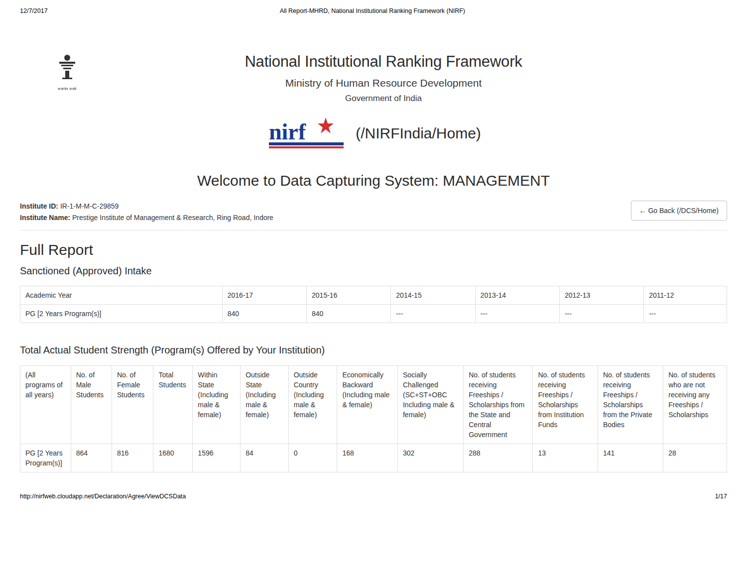12/7/2017
All Report-MHRD, National Institutional Ranking Framework (NIRF)
सत्यमेव जयते
National Institutional Ranking Framework
Ministry of Human Resource Development
Government of India
(/NIRFIndia/Home)
Welcome to Data Capturing System: MANAGEMENT
Institute ID: IR-1-M-M-C-29859
Institute Name: Prestige Institute of Management & Research, Ring Road, Indore
← Go Back (/DCS/Home)
Full Report
Sanctioned (Approved) Intake
| Academic Year | 2016-17 | 2015-16 | 2014-15 | 2013-14 | 2012-13 | 2011-12 |
| --- | --- | --- | --- | --- | --- | --- |
| PG [2 Years Program(s)] | 840 | 840 | --- | --- | --- | --- |
Total Actual Student Strength (Program(s) Offered by Your Institution)
| (All programs of all years) | No. of Male Students | No. of Female Students | Total Students | Within State (Including male & female) | Outside State (Including male & female) | Outside Country (Including male & female) | Economically Backward (Including male & female) | Socially Challenged (SC+ST+OBC Including male & female) | No. of students receiving Freeships / Scholarships from the State and Central Government | No. of students receiving Freeships / Scholarships from Institution Funds | No. of students receiving Freeships / Scholarships from the Private Bodies | No. of students who are not receiving any Freeships / Scholarships |
| --- | --- | --- | --- | --- | --- | --- | --- | --- | --- | --- | --- | --- |
| PG [2 Years Program(s)] | 864 | 816 | 1680 | 1596 | 84 | 0 | 168 | 302 | 288 | 13 | 141 | 28 |
http://nirfweb.cloudapp.net/Declaration/Agree/ViewDCSData
1/17